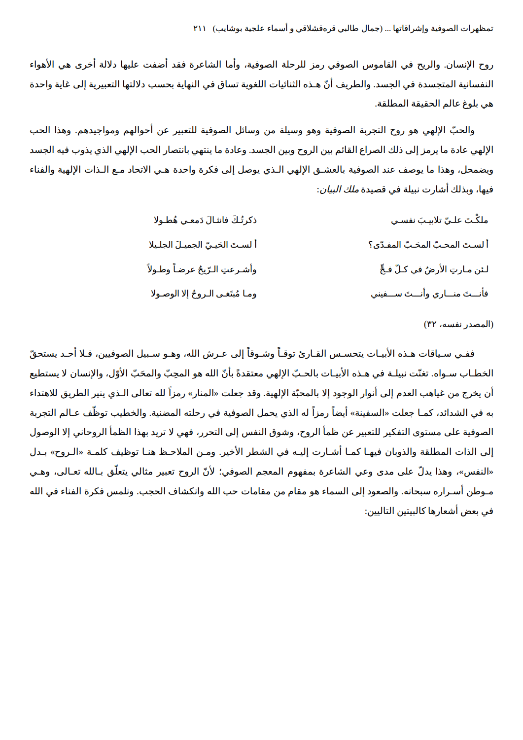تمظهرات الصوفية وإشراقاتها ... (جمال طالبي قرەقشلاقي و أسماء علجية بوشايب) ٢١١
روح الإنسان. والريح في القاموس الصوفي رمز للرحلة الصوفية، وأما الشاعرة فقد أضفت عليها دلالة أخرى هي الأهواء النفسانية المتجسدة في الجسد. والطريف أنّ هـذه الثنائيات اللغوية تساق في النهاية بحسب دلالتها التعبيرية إلى غاية واحدة هي بلوغ عالم الحقيقة المطلقة.
والحبّ الإلهي هو روح التجربة الصوفية وهو وسيلة من وسائل الصوفية للتعبير عن أحوالهم ومواجيدهم. وهذا الحب الإلهي عادة ما يرمز إلى ذلك الصراع القائم بين الروح وبين الجسد. وعادة ما ينتهي بانتصار الحب الإلهي الذي يذوب فيه الجسد ويضمحل، وهذا ما يوصف عند الصوفية بالعشـق الإلهي الـذي يوصل إلى فكرة واحدة هـي الاتحاد مـع الـذات الإلهية والفناء فيها، وبذلك أشارت نبيلة في قصيدة ملك البيان:
| ملكْـتَ علـيّ تلابيـبَ نفسـي | ذكرتُـكَ فانثـالَ دَمعـي هُطـولا |
| أ لسـتَ المحـبّ المحَـبّ المفـدّى؟ | أ لسـتَ الحَيـيّ الجميـلَ الجلـيلا |
| لـئن مـارتِ الأرضُ في كـلّ فـجٍّ | وأشـرعتِ الـرّيحُ عرضـاً وطـولاً |
| فأنـــتَ منـــاري وأنـــتَ ســـفيني | ومـا مُبتَغـى الـروحُ إلا الوصـولا |
(المصدر نفسه، ٣٢)
ففـي سـياقات هـذه الأبيـات يتحسـس القـارئ توقـاً وشـوقاً إلى عـرش الله، وهـو سـبيل الصوفيين، فـلا أحـد يستحقّ الخطـاب سـواه. تغنّت نبيلـة في هـذه الأبيـات بالحـبّ الإلهي معتقدةً بأنّ الله هو المحِبّ والمحَبّ الأوّل، والإنسان لا يستطيع أن يخرج من غياهب العدم إلى أنوار الوجود إلا بالمحبّة الإلهية. وقد جعلت «المنار» رمزاً لله تعالى الـذي ينير الطريق للاهتداء به في الشدائد، كمـا جعلت «السفينة» أيضاً رمزاً له الذي يحمل الصوفية في رحلته المضنية. والخطيب توظّف عـالم التجربة الصوفية على مستوى التفكير للتعبير عن ظمأ الروح، وشوق النفس إلى التحرر، فهي لا تريد بهذا الظمأ الروحاني إلا الوصول إلى الذات المطلقة والذوبان فيهـا كمـا أشـارت إليـه في الشطر الأخير. ومـن الملاحـظ هنـا توظيف كلمـة «الـروح» بـدل «النفس»، وهذا يدلّ على مدى وعي الشاعرة بمفهوم المعجم الصوفي؛ لأنّ الروح تعبير مثالي يتعلّق بـالله تعـالى، وهـي مـوطن أسـراره سبحانه. والصعود إلى السماء هو مقام من مقامات حب الله وانكشاف الحجب. ونلمس فكرة الفناء في الله في بعض أشعارها كالبيتين التاليين: